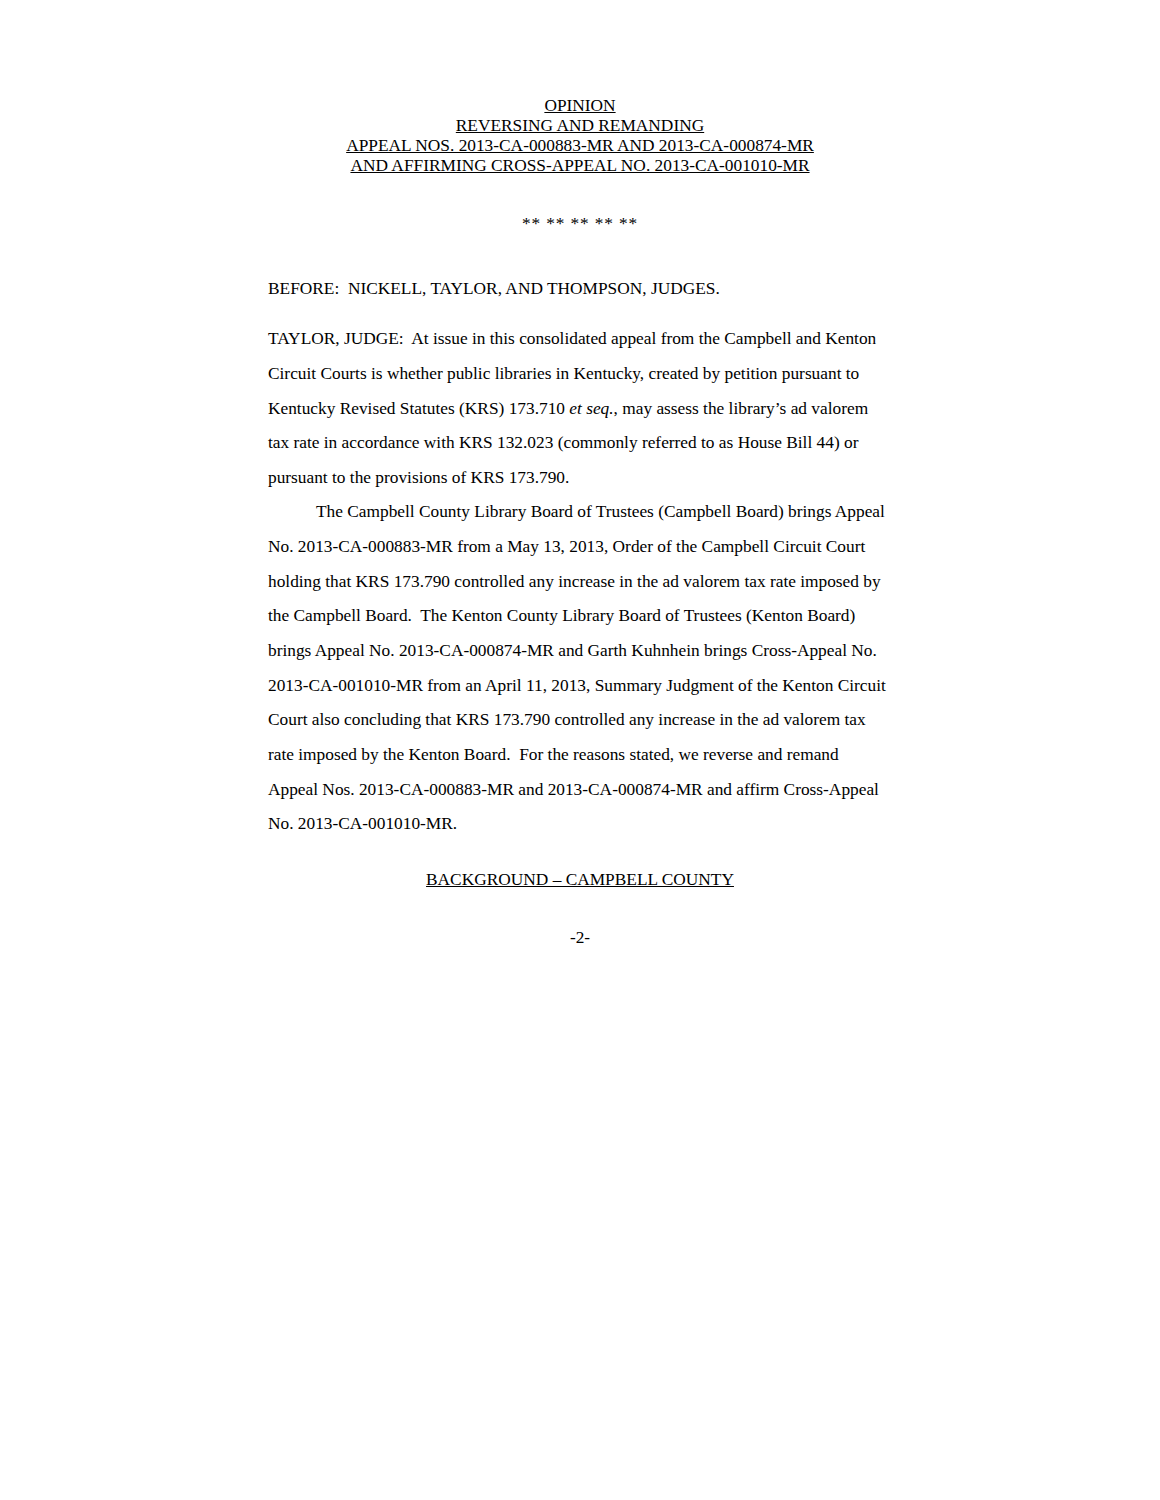OPINION
REVERSING AND REMANDING
APPEAL NOS. 2013-CA-000883-MR AND 2013-CA-000874-MR
AND AFFIRMING CROSS-APPEAL NO. 2013-CA-001010-MR
** ** ** ** **
BEFORE: NICKELL, TAYLOR, AND THOMPSON, JUDGES.
TAYLOR, JUDGE: At issue in this consolidated appeal from the Campbell and Kenton Circuit Courts is whether public libraries in Kentucky, created by petition pursuant to Kentucky Revised Statutes (KRS) 173.710 et seq., may assess the library’s ad valorem tax rate in accordance with KRS 132.023 (commonly referred to as House Bill 44) or pursuant to the provisions of KRS 173.790.
The Campbell County Library Board of Trustees (Campbell Board) brings Appeal No. 2013-CA-000883-MR from a May 13, 2013, Order of the Campbell Circuit Court holding that KRS 173.790 controlled any increase in the ad valorem tax rate imposed by the Campbell Board. The Kenton County Library Board of Trustees (Kenton Board) brings Appeal No. 2013-CA-000874-MR and Garth Kuhnhein brings Cross-Appeal No. 2013-CA-001010-MR from an April 11, 2013, Summary Judgment of the Kenton Circuit Court also concluding that KRS 173.790 controlled any increase in the ad valorem tax rate imposed by the Kenton Board. For the reasons stated, we reverse and remand Appeal Nos. 2013-CA-000883-MR and 2013-CA-000874-MR and affirm Cross-Appeal No. 2013-CA-001010-MR.
BACKGROUND – CAMPBELL COUNTY
-2-